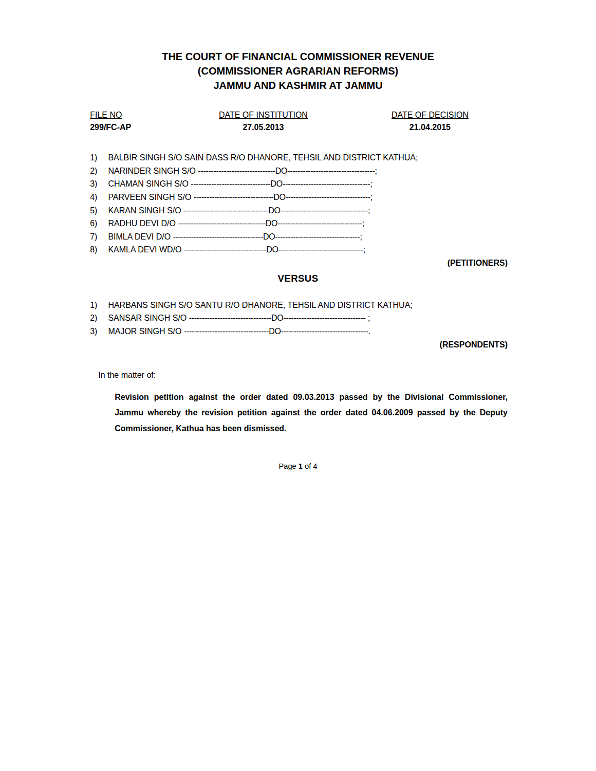THE COURT OF FINANCIAL COMMISSIONER REVENUE (COMMISSIONER AGRARIAN REFORMS) JAMMU AND KASHMIR AT JAMMU
| FILE NO | DATE OF INSTITUTION | DATE OF DECISION |
| --- | --- | --- |
| 299/FC-AP | 27.05.2013 | 21.04.2015 |
BALBIR SINGH S/O SAIN DASS R/O DHANORE, TEHSIL AND DISTRICT KATHUA;
NARINDER SINGH S/O ------------------------------DO----------------------------------;
CHAMAN SINGH S/O -------------------------------DO----------------------------------;
PARVEEN SINGH S/O -------------------------------DO---------------------------------;
KARAN SINGH S/O ---------------------------------DO----------------------------------;
RADHU DEVI D/O ----------------------------------DO---------------------------------;
BIMLA DEVI D/O -----------------------------------DO---------------------------------;
KAMLA DEVI WD/O --------------------------------DO---------------------------------;
(PETITIONERS)
VERSUS
HARBANS SINGH S/O SANTU R/O DHANORE, TEHSIL AND DISTRICT KATHUA;
SANSAR SINGH S/O --------------------------------DO-------------------------------- ;
MAJOR SINGH S/O ---------------------------------DO----------------------------------.
(RESPONDENTS)
In the matter of:
Revision petition against the order dated 09.03.2013 passed by the Divisional Commissioner, Jammu whereby the revision petition against the order dated 04.06.2009 passed by the Deputy Commissioner, Kathua has been dismissed.
Page 1 of 4